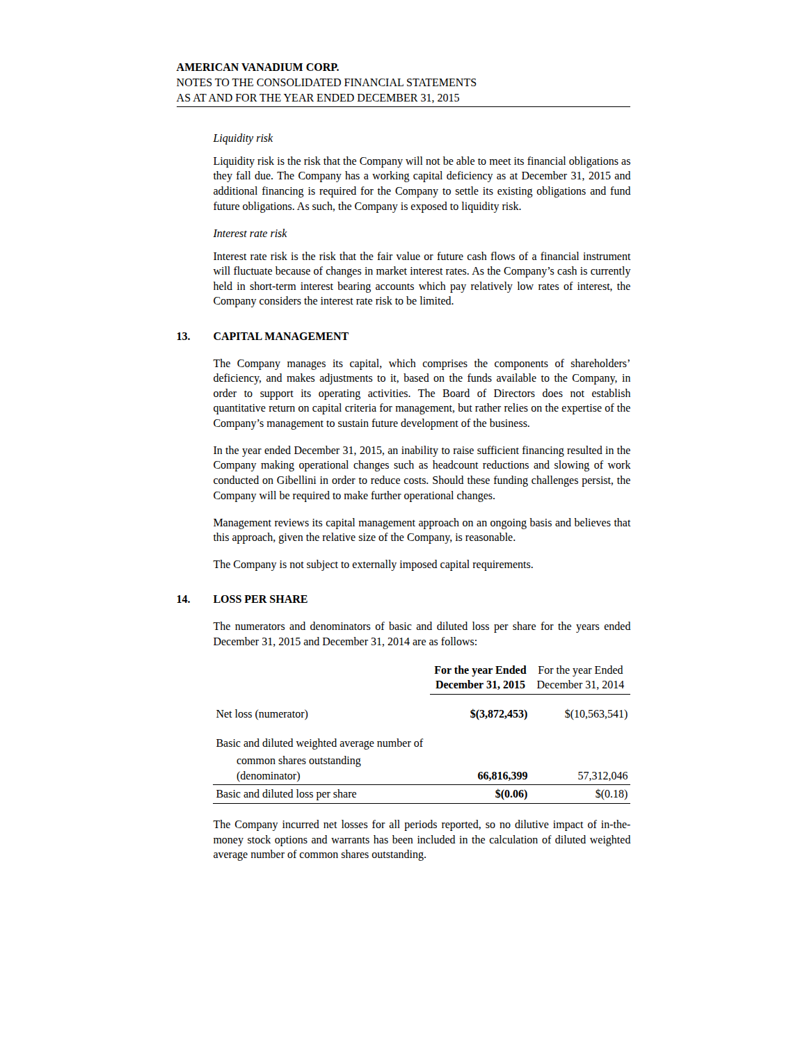American Vanadium Corp.
Notes to the Consolidated Financial Statements
As at and for the year ended December 31, 2015
Liquidity risk
Liquidity risk is the risk that the Company will not be able to meet its financial obligations as they fall due. The Company has a working capital deficiency as at December 31, 2015 and additional financing is required for the Company to settle its existing obligations and fund future obligations. As such, the Company is exposed to liquidity risk.
Interest rate risk
Interest rate risk is the risk that the fair value or future cash flows of a financial instrument will fluctuate because of changes in market interest rates. As the Company’s cash is currently held in short-term interest bearing accounts which pay relatively low rates of interest, the Company considers the interest rate risk to be limited.
13.
Capital Management
The Company manages its capital, which comprises the components of shareholders’ deficiency, and makes adjustments to it, based on the funds available to the Company, in order to support its operating activities. The Board of Directors does not establish quantitative return on capital criteria for management, but rather relies on the expertise of the Company’s management to sustain future development of the business.
In the year ended December 31, 2015, an inability to raise sufficient financing resulted in the Company making operational changes such as headcount reductions and slowing of work conducted on Gibellini in order to reduce costs. Should these funding challenges persist, the Company will be required to make further operational changes.
Management reviews its capital management approach on an ongoing basis and believes that this approach, given the relative size of the Company, is reasonable.
The Company is not subject to externally imposed capital requirements.
14.
Loss Per Share
The numerators and denominators of basic and diluted loss per share for the years ended December 31, 2015 and December 31, 2014 are as follows:
| | For the year Ended December 31, 2015 | For the year Ended December 31, 2014 |
| --- | --- | --- |
| Net loss (numerator) | $(3,872,453) | $(10,563,541) |
| Basic and diluted weighted average number of | | |
| common shares outstanding (denominator) | 66,816,399 | 57,312,046 |
| Basic and diluted loss per share | $(0.06) | $(0.18) |
The Company incurred net losses for all periods reported, so no dilutive impact of in-the-money stock options and warrants has been included in the calculation of diluted weighted average number of common shares outstanding.